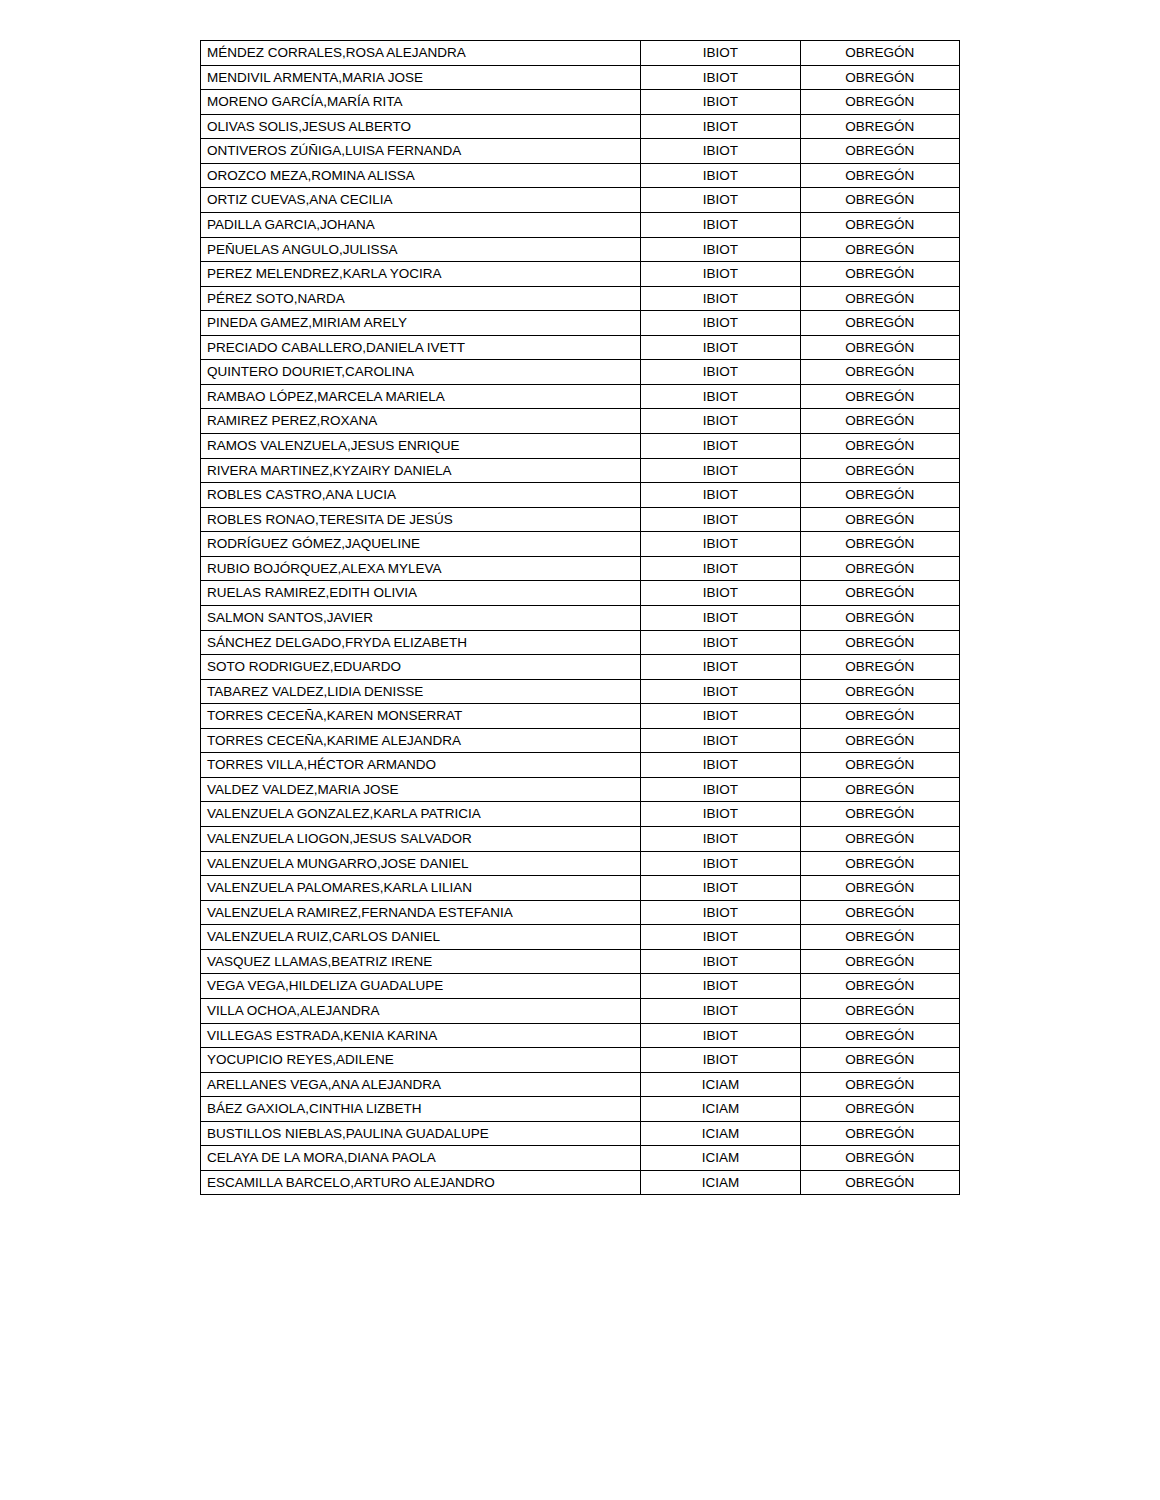| MÉNDEZ CORRALES,ROSA ALEJANDRA | IBIOT | OBREGÓN |
| MENDIVIL ARMENTA,MARIA JOSE | IBIOT | OBREGÓN |
| MORENO GARCÍA,MARÍA RITA | IBIOT | OBREGÓN |
| OLIVAS SOLIS,JESUS ALBERTO | IBIOT | OBREGÓN |
| ONTIVEROS ZÚÑIGA,LUISA FERNANDA | IBIOT | OBREGÓN |
| OROZCO MEZA,ROMINA ALISSA | IBIOT | OBREGÓN |
| ORTIZ CUEVAS,ANA CECILIA | IBIOT | OBREGÓN |
| PADILLA GARCIA,JOHANA | IBIOT | OBREGÓN |
| PEÑUELAS ANGULO,JULISSA | IBIOT | OBREGÓN |
| PEREZ MELENDREZ,KARLA YOCIRA | IBIOT | OBREGÓN |
| PÉREZ SOTO,NARDA | IBIOT | OBREGÓN |
| PINEDA GAMEZ,MIRIAM ARELY | IBIOT | OBREGÓN |
| PRECIADO CABALLERO,DANIELA IVETT | IBIOT | OBREGÓN |
| QUINTERO DOURIET,CAROLINA | IBIOT | OBREGÓN |
| RAMBAO LÓPEZ,MARCELA MARIELA | IBIOT | OBREGÓN |
| RAMIREZ PEREZ,ROXANA | IBIOT | OBREGÓN |
| RAMOS VALENZUELA,JESUS ENRIQUE | IBIOT | OBREGÓN |
| RIVERA MARTINEZ,KYZAIRY DANIELA | IBIOT | OBREGÓN |
| ROBLES CASTRO,ANA LUCIA | IBIOT | OBREGÓN |
| ROBLES RONAO,TERESITA DE JESÚS | IBIOT | OBREGÓN |
| RODRÍGUEZ GÓMEZ,JAQUELINE | IBIOT | OBREGÓN |
| RUBIO BOJÓRQUEZ,ALEXA MYLEVA | IBIOT | OBREGÓN |
| RUELAS RAMIREZ,EDITH OLIVIA | IBIOT | OBREGÓN |
| SALMON SANTOS,JAVIER | IBIOT | OBREGÓN |
| SÁNCHEZ DELGADO,FRYDA ELIZABETH | IBIOT | OBREGÓN |
| SOTO RODRIGUEZ,EDUARDO | IBIOT | OBREGÓN |
| TABAREZ VALDEZ,LIDIA DENISSE | IBIOT | OBREGÓN |
| TORRES CECEÑA,KAREN MONSERRAT | IBIOT | OBREGÓN |
| TORRES CECEÑA,KARIME ALEJANDRA | IBIOT | OBREGÓN |
| TORRES VILLA,HÉCTOR ARMANDO | IBIOT | OBREGÓN |
| VALDEZ VALDEZ,MARIA JOSE | IBIOT | OBREGÓN |
| VALENZUELA GONZALEZ,KARLA PATRICIA | IBIOT | OBREGÓN |
| VALENZUELA LIOGON,JESUS SALVADOR | IBIOT | OBREGÓN |
| VALENZUELA MUNGARRO,JOSE DANIEL | IBIOT | OBREGÓN |
| VALENZUELA PALOMARES,KARLA LILIAN | IBIOT | OBREGÓN |
| VALENZUELA RAMIREZ,FERNANDA ESTEFANIA | IBIOT | OBREGÓN |
| VALENZUELA RUIZ,CARLOS DANIEL | IBIOT | OBREGÓN |
| VASQUEZ LLAMAS,BEATRIZ IRENE | IBIOT | OBREGÓN |
| VEGA VEGA,HILDELIZA GUADALUPE | IBIOT | OBREGÓN |
| VILLA OCHOA,ALEJANDRA | IBIOT | OBREGÓN |
| VILLEGAS ESTRADA,KENIA KARINA | IBIOT | OBREGÓN |
| YOCUPICIO REYES,ADILENE | IBIOT | OBREGÓN |
| ARELLANES VEGA,ANA ALEJANDRA | ICIAM | OBREGÓN |
| BÁEZ GAXIOLA,CINTHIA LIZBETH | ICIAM | OBREGÓN |
| BUSTILLOS NIEBLAS,PAULINA GUADALUPE | ICIAM | OBREGÓN |
| CELAYA DE LA MORA,DIANA PAOLA | ICIAM | OBREGÓN |
| ESCAMILLA BARCELO,ARTURO ALEJANDRO | ICIAM | OBREGÓN |